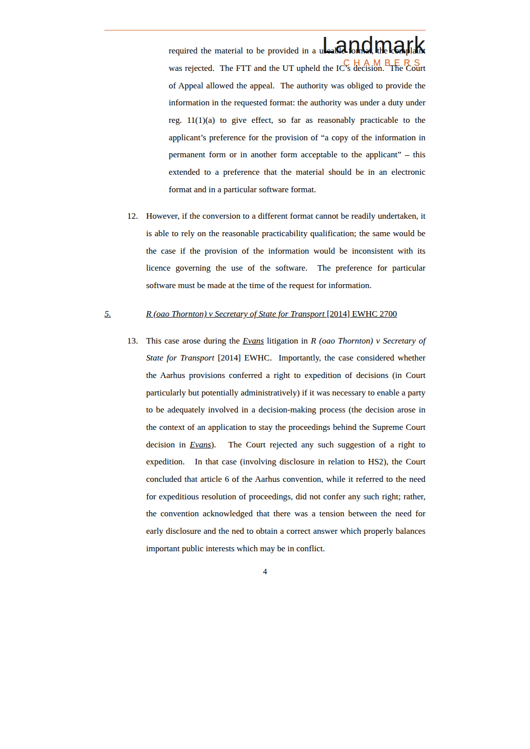Landmark
CHAMBERS
required the material to be provided in a useable format, the complaint was rejected. The FTT and the UT upheld the IC’s decision. The Court of Appeal allowed the appeal. The authority was obliged to provide the information in the requested format: the authority was under a duty under reg. 11(1)(a) to give effect, so far as reasonably practicable to the applicant’s preference for the provision of “a copy of the information in permanent form or in another form acceptable to the applicant” – this extended to a preference that the material should be in an electronic format and in a particular software format.
12.
However, if the conversion to a different format cannot be readily undertaken, it is able to rely on the reasonable practicability qualification; the same would be the case if the provision of the information would be inconsistent with its licence governing the use of the software. The preference for particular software must be made at the time of the request for information.
5.
R (oao Thornton) v Secretary of State for Transport [2014] EWHC 2700
13.
This case arose during the Evans litigation in R (oao Thornton) v Secretary of State for Transport [2014] EWHC. Importantly, the case considered whether the Aarhus provisions conferred a right to expedition of decisions (in Court particularly but potentially administratively) if it was necessary to enable a party to be adequately involved in a decision-making process (the decision arose in the context of an application to stay the proceedings behind the Supreme Court decision in Evans). The Court rejected any such suggestion of a right to expedition. In that case (involving disclosure in relation to HS2), the Court concluded that article 6 of the Aarhus convention, while it referred to the need for expeditious resolution of proceedings, did not confer any such right; rather, the convention acknowledged that there was a tension between the need for early disclosure and the ned to obtain a correct answer which properly balances important public interests which may be in conflict.
4